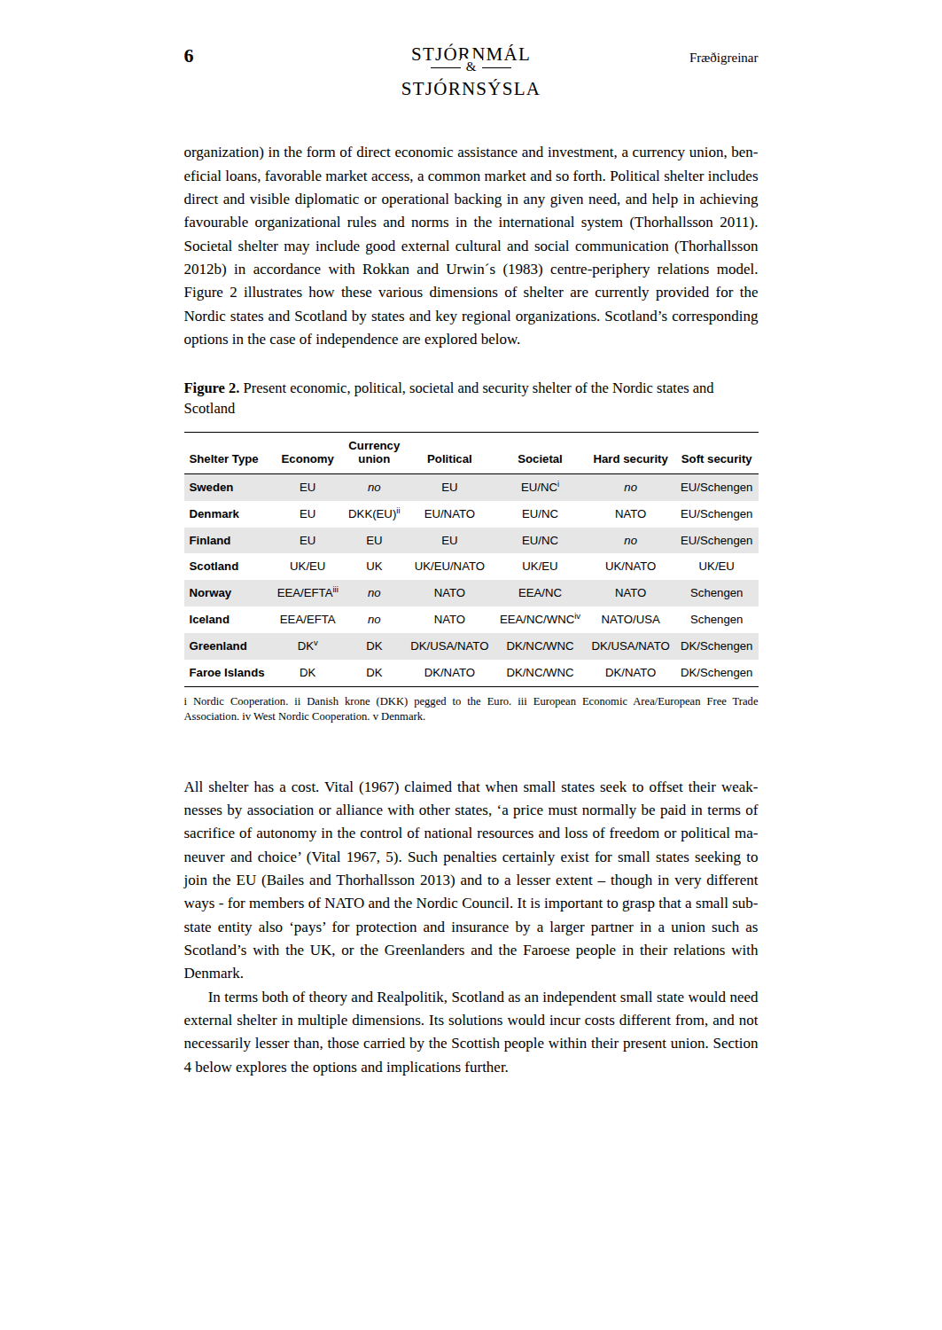6
STJÓRNMÁL & STJÓRNSÝSLA
Fræðigreinar
organization) in the form of direct economic assistance and investment, a currency union, beneficial loans, favorable market access, a common market and so forth. Political shelter includes direct and visible diplomatic or operational backing in any given need, and help in achieving favourable organizational rules and norms in the international system (Thorhallsson 2011). Societal shelter may include good external cultural and social communication (Thorhallsson 2012b) in accordance with Rokkan and Urwin´s (1983) centre-periphery relations model. Figure 2 illustrates how these various dimensions of shelter are currently provided for the Nordic states and Scotland by states and key regional organizations. Scotland’s corresponding options in the case of independence are explored below.
Figure 2. Present economic, political, societal and security shelter of the Nordic states and Scotland
| Shelter Type | Economy | Currency union | Political | Societal | Hard security | Soft security |
| --- | --- | --- | --- | --- | --- | --- |
| Sweden | EU | no | EU | EU/NC i | no | EU/Schengen |
| Denmark | EU | DKK(EU) ii | EU/NATO | EU/NC | NATO | EU/Schengen |
| Finland | EU | EU | EU | EU/NC | no | EU/Schengen |
| Scotland | UK/EU | UK | UK/EU/NATO | UK/EU | UK/NATO | UK/EU |
| Norway | EEA/EFTA iii | no | NATO | EEA/NC | NATO | Schengen |
| Iceland | EEA/EFTA | no | NATO | EEA/NC/WNC iv | NATO/USA | Schengen |
| Greenland | DK v | DK | DK/USA/NATO | DK/NC/WNC | DK/USA/NATO | DK/Schengen |
| Faroe Islands | DK | DK | DK/NATO | DK/NC/WNC | DK/NATO | DK/Schengen |
i Nordic Cooperation. ii Danish krone (DKK) pegged to the Euro. iii European Economic Area/European Free Trade Association. iv West Nordic Cooperation. v Denmark.
All shelter has a cost. Vital (1967) claimed that when small states seek to offset their weaknesses by association or alliance with other states, ‘a price must normally be paid in terms of sacrifice of autonomy in the control of national resources and loss of freedom or political maneuver and choice’ (Vital 1967, 5). Such penalties certainly exist for small states seeking to join the EU (Bailes and Thorhallsson 2013) and to a lesser extent – though in very different ways - for members of NATO and the Nordic Council. It is important to grasp that a small sub-state entity also ‘pays’ for protection and insurance by a larger partner in a union such as Scotland’s with the UK, or the Greenlanders and the Faroese people in their relations with Denmark.
In terms both of theory and Realpolitik, Scotland as an independent small state would need external shelter in multiple dimensions. Its solutions would incur costs different from, and not necessarily lesser than, those carried by the Scottish people within their present union. Section 4 below explores the options and implications further.